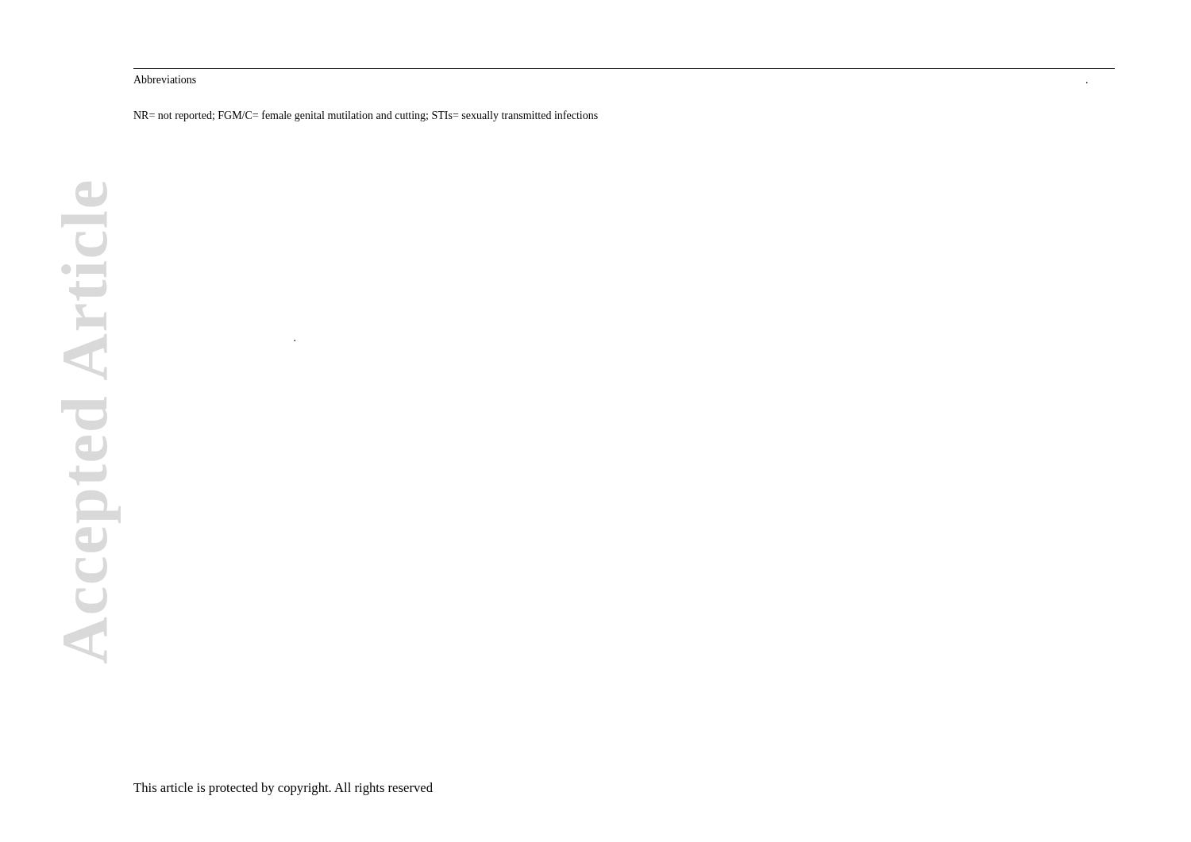Accepted Article
Abbreviations .
NR= not reported; FGM/C= female genital mutilation and cutting; STIs= sexually transmitted infections
.
This article is protected by copyright. All rights reserved